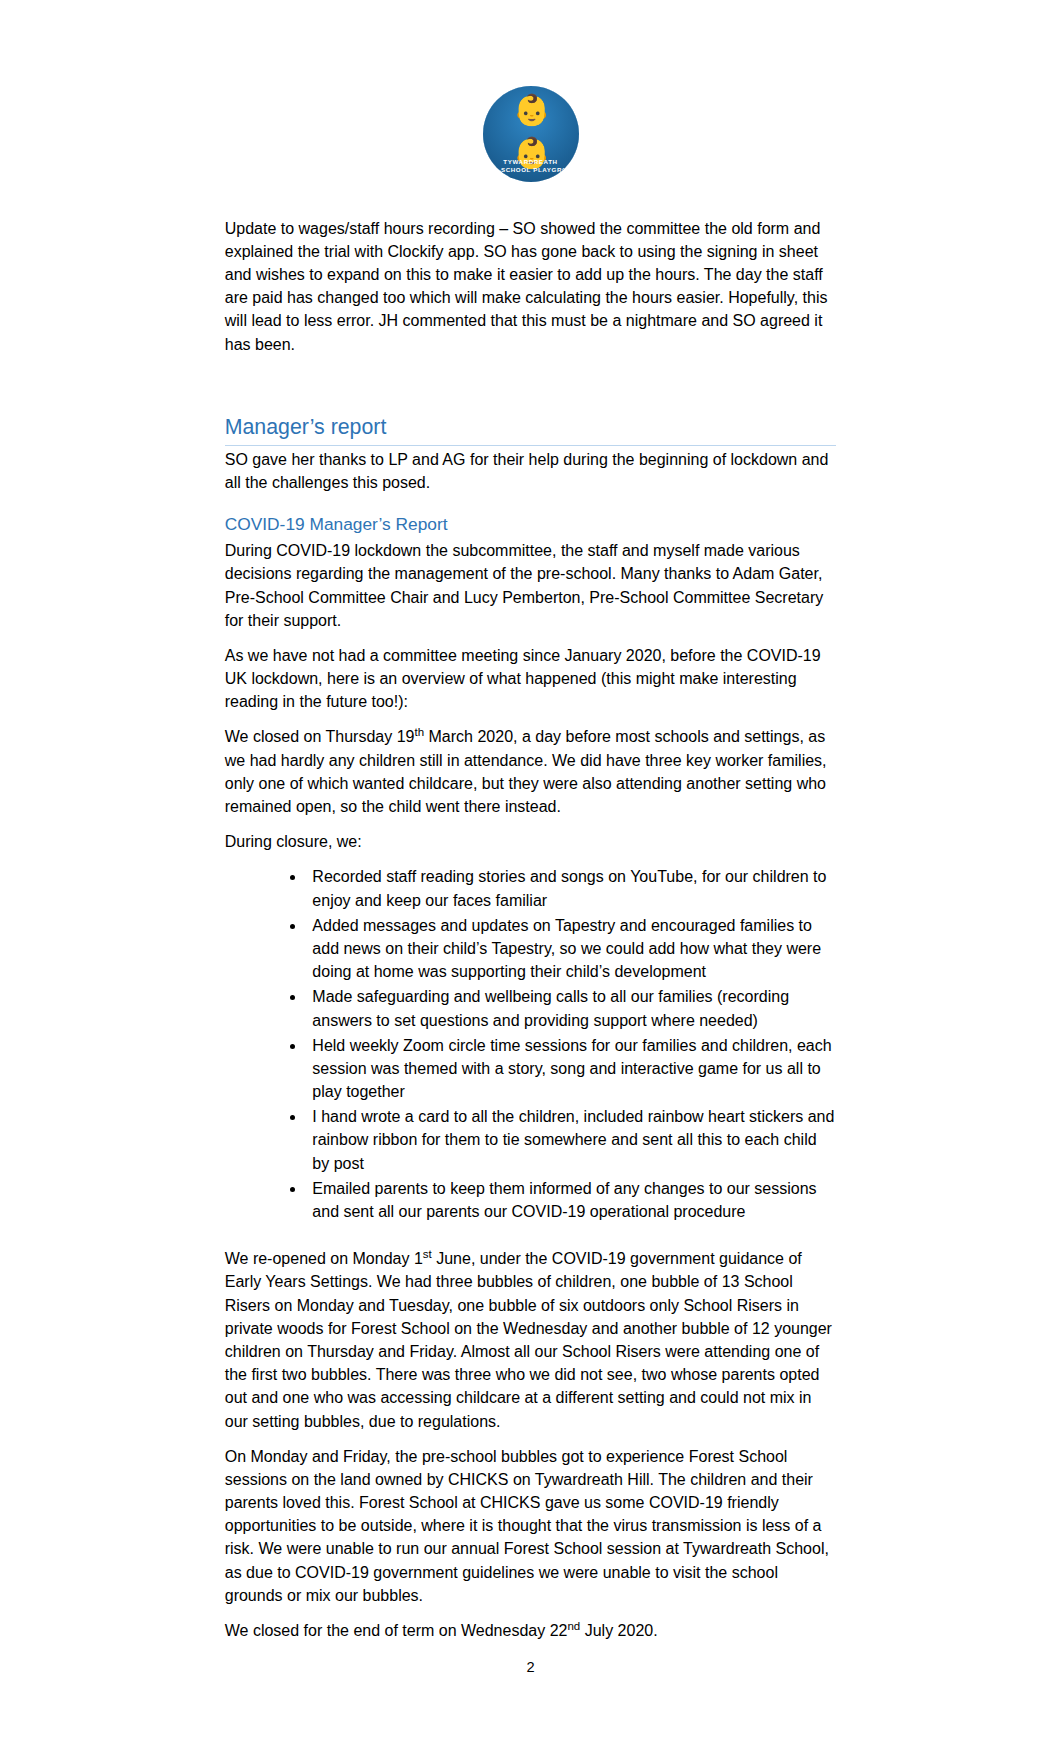👶👶
Tywardreath
Pre-School Playgroup
Update to wages/staff hours recording – SO showed the committee the old form and explained the trial with Clockify app. SO has gone back to using the signing in sheet and wishes to expand on this to make it easier to add up the hours. The day the staff are paid has changed too which will make calculating the hours easier. Hopefully, this will lead to less error. JH commented that this must be a nightmare and SO agreed it has been.
Manager’s report
SO gave her thanks to LP and AG for their help during the beginning of lockdown and all the challenges this posed.
COVID-19 Manager’s Report
During COVID-19 lockdown the subcommittee, the staff and myself made various decisions regarding the management of the pre-school. Many thanks to Adam Gater, Pre-School Committee Chair and Lucy Pemberton, Pre-School Committee Secretary for their support.
As we have not had a committee meeting since January 2020, before the COVID-19 UK lockdown, here is an overview of what happened (this might make interesting reading in the future too!):
We closed on Thursday 19th March 2020, a day before most schools and settings, as we had hardly any children still in attendance. We did have three key worker families, only one of which wanted childcare, but they were also attending another setting who remained open, so the child went there instead.
During closure, we:
Recorded staff reading stories and songs on YouTube, for our children to enjoy and keep our faces familiar
Added messages and updates on Tapestry and encouraged families to add news on their child’s Tapestry, so we could add how what they were doing at home was supporting their child’s development
Made safeguarding and wellbeing calls to all our families (recording answers to set questions and providing support where needed)
Held weekly Zoom circle time sessions for our families and children, each session was themed with a story, song and interactive game for us all to play together
I hand wrote a card to all the children, included rainbow heart stickers and rainbow ribbon for them to tie somewhere and sent all this to each child by post
Emailed parents to keep them informed of any changes to our sessions and sent all our parents our COVID-19 operational procedure
We re-opened on Monday 1st June, under the COVID-19 government guidance of Early Years Settings. We had three bubbles of children, one bubble of 13 School Risers on Monday and Tuesday, one bubble of six outdoors only School Risers in private woods for Forest School on the Wednesday and another bubble of 12 younger children on Thursday and Friday. Almost all our School Risers were attending one of the first two bubbles. There was three who we did not see, two whose parents opted out and one who was accessing childcare at a different setting and could not mix in our setting bubbles, due to regulations.
On Monday and Friday, the pre-school bubbles got to experience Forest School sessions on the land owned by CHICKS on Tywardreath Hill. The children and their parents loved this. Forest School at CHICKS gave us some COVID-19 friendly opportunities to be outside, where it is thought that the virus transmission is less of a risk. We were unable to run our annual Forest School session at Tywardreath School, as due to COVID-19 government guidelines we were unable to visit the school grounds or mix our bubbles.
We closed for the end of term on Wednesday 22nd July 2020.
2